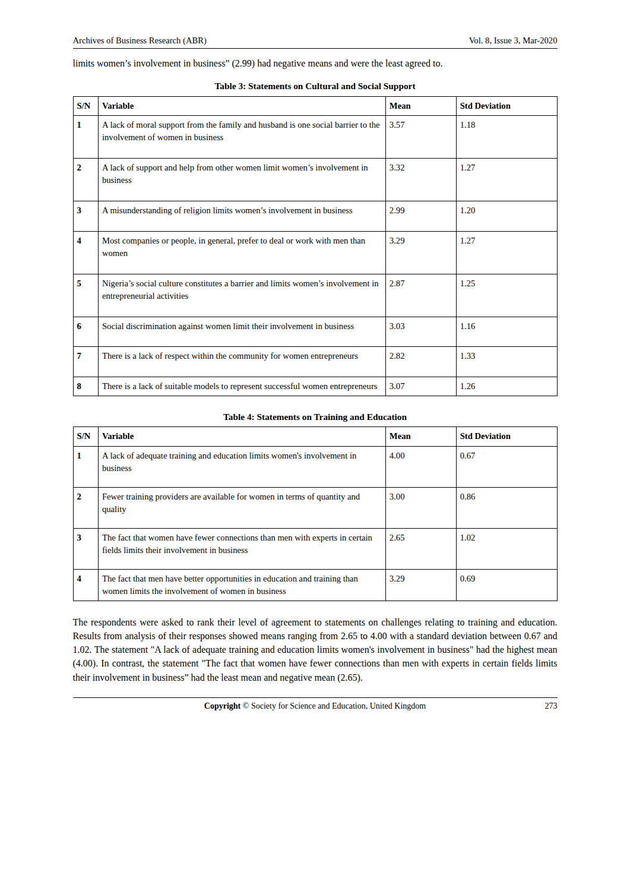Archives of Business Research (ABR) Vol. 8, Issue 3, Mar-2020
limits women’s involvement in business” (2.99) had negative means and were the least agreed to.
Table 3: Statements on Cultural and Social Support
| S/N | Variable | Mean | Std Deviation |
| --- | --- | --- | --- |
| 1 | A lack of moral support from the family and husband is one social barrier to the involvement of women in business | 3.57 | 1.18 |
| 2 | A lack of support and help from other women limit women’s involvement in business | 3.32 | 1.27 |
| 3 | A misunderstanding of religion limits women’s involvement in business | 2.99 | 1.20 |
| 4 | Most companies or people, in general, prefer to deal or work with men than women | 3.29 | 1.27 |
| 5 | Nigeria’s social culture constitutes a barrier and limits women’s involvement in entrepreneurial activities | 2.87 | 1.25 |
| 6 | Social discrimination against women limit their involvement in business | 3.03 | 1.16 |
| 7 | There is a lack of respect within the community for women entrepreneurs | 2.82 | 1.33 |
| 8 | There is a lack of suitable models to represent successful women entrepreneurs | 3.07 | 1.26 |
Table 4: Statements on Training and Education
| S/N | Variable | Mean | Std Deviation |
| --- | --- | --- | --- |
| 1 | A lack of adequate training and education limits women's involvement in business | 4.00 | 0.67 |
| 2 | Fewer training providers are available for women in terms of quantity and quality | 3.00 | 0.86 |
| 3 | The fact that women have fewer connections than men with experts in certain fields limits their involvement in business | 2.65 | 1.02 |
| 4 | The fact that men have better opportunities in education and training than women limits the involvement of women in business | 3.29 | 0.69 |
The respondents were asked to rank their level of agreement to statements on challenges relating to training and education. Results from analysis of their responses showed means ranging from 2.65 to 4.00 with a standard deviation between 0.67 and 1.02. The statement "A lack of adequate training and education limits women's involvement in business" had the highest mean (4.00). In contrast, the statement "The fact that women have fewer connections than men with experts in certain fields limits their involvement in business” had the least mean and negative mean (2.65).
Copyright © Society for Science and Education, United Kingdom 273